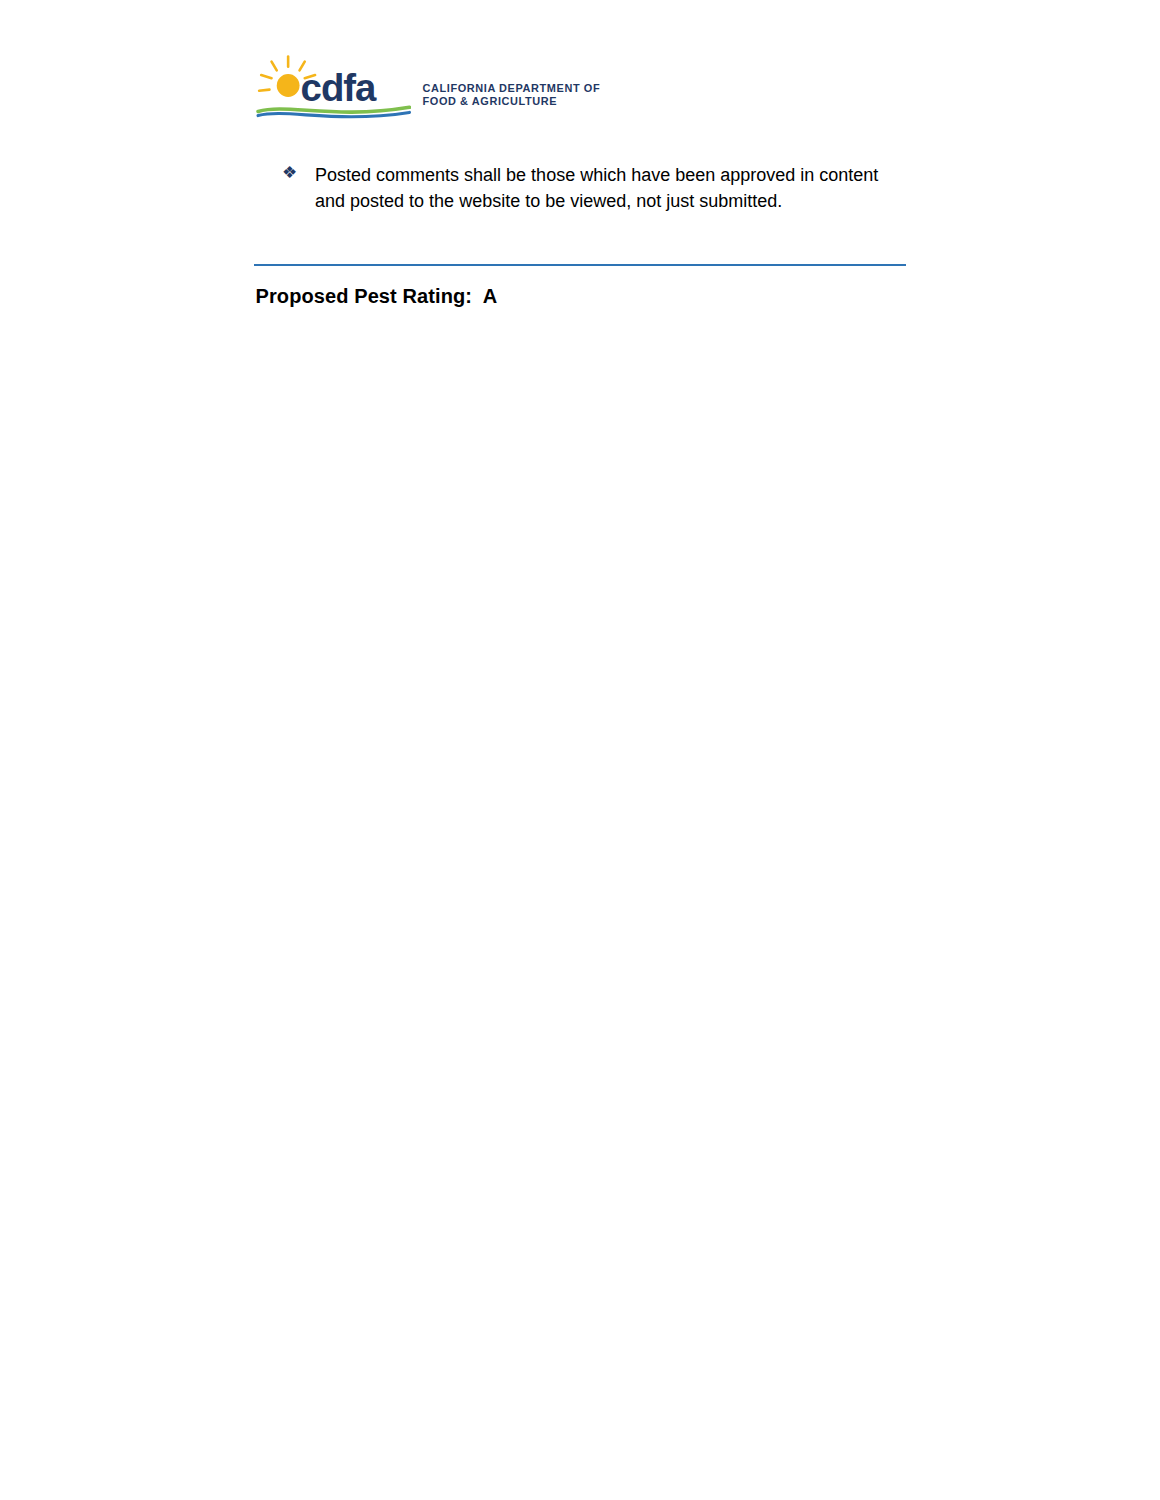cdfa
California Department of
Food & Agriculture
Posted comments shall be those which have been approved in content and posted to the website to be viewed, not just submitted.
Proposed Pest Rating: A